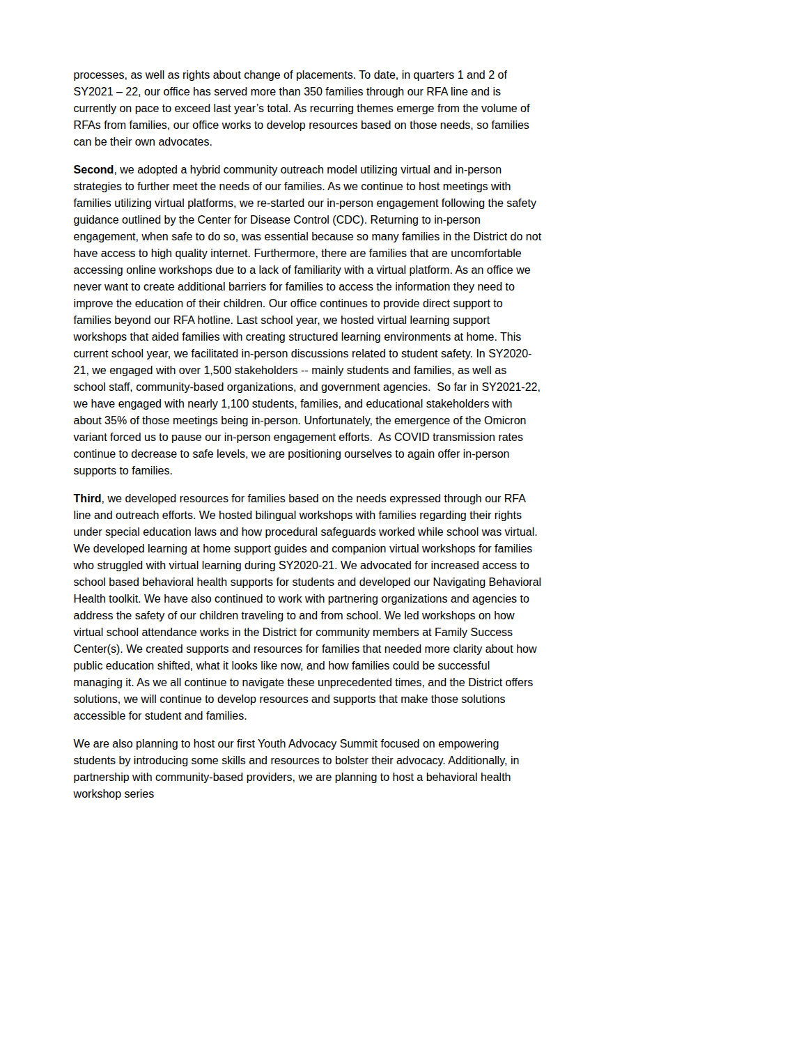processes, as well as rights about change of placements. To date, in quarters 1 and 2 of SY2021 – 22, our office has served more than 350 families through our RFA line and is currently on pace to exceed last year’s total. As recurring themes emerge from the volume of RFAs from families, our office works to develop resources based on those needs, so families can be their own advocates.
Second, we adopted a hybrid community outreach model utilizing virtual and in-person strategies to further meet the needs of our families. As we continue to host meetings with families utilizing virtual platforms, we re-started our in-person engagement following the safety guidance outlined by the Center for Disease Control (CDC). Returning to in-person engagement, when safe to do so, was essential because so many families in the District do not have access to high quality internet. Furthermore, there are families that are uncomfortable accessing online workshops due to a lack of familiarity with a virtual platform. As an office we never want to create additional barriers for families to access the information they need to improve the education of their children. Our office continues to provide direct support to families beyond our RFA hotline. Last school year, we hosted virtual learning support workshops that aided families with creating structured learning environments at home. This current school year, we facilitated in-person discussions related to student safety. In SY2020-21, we engaged with over 1,500 stakeholders -- mainly students and families, as well as school staff, community-based organizations, and government agencies. So far in SY2021-22, we have engaged with nearly 1,100 students, families, and educational stakeholders with about 35% of those meetings being in-person. Unfortunately, the emergence of the Omicron variant forced us to pause our in-person engagement efforts. As COVID transmission rates continue to decrease to safe levels, we are positioning ourselves to again offer in-person supports to families.
Third, we developed resources for families based on the needs expressed through our RFA line and outreach efforts. We hosted bilingual workshops with families regarding their rights under special education laws and how procedural safeguards worked while school was virtual. We developed learning at home support guides and companion virtual workshops for families who struggled with virtual learning during SY2020-21. We advocated for increased access to school based behavioral health supports for students and developed our Navigating Behavioral Health toolkit. We have also continued to work with partnering organizations and agencies to address the safety of our children traveling to and from school. We led workshops on how virtual school attendance works in the District for community members at Family Success Center(s). We created supports and resources for families that needed more clarity about how public education shifted, what it looks like now, and how families could be successful managing it. As we all continue to navigate these unprecedented times, and the District offers solutions, we will continue to develop resources and supports that make those solutions accessible for student and families.
We are also planning to host our first Youth Advocacy Summit focused on empowering students by introducing some skills and resources to bolster their advocacy. Additionally, in partnership with community-based providers, we are planning to host a behavioral health workshop series